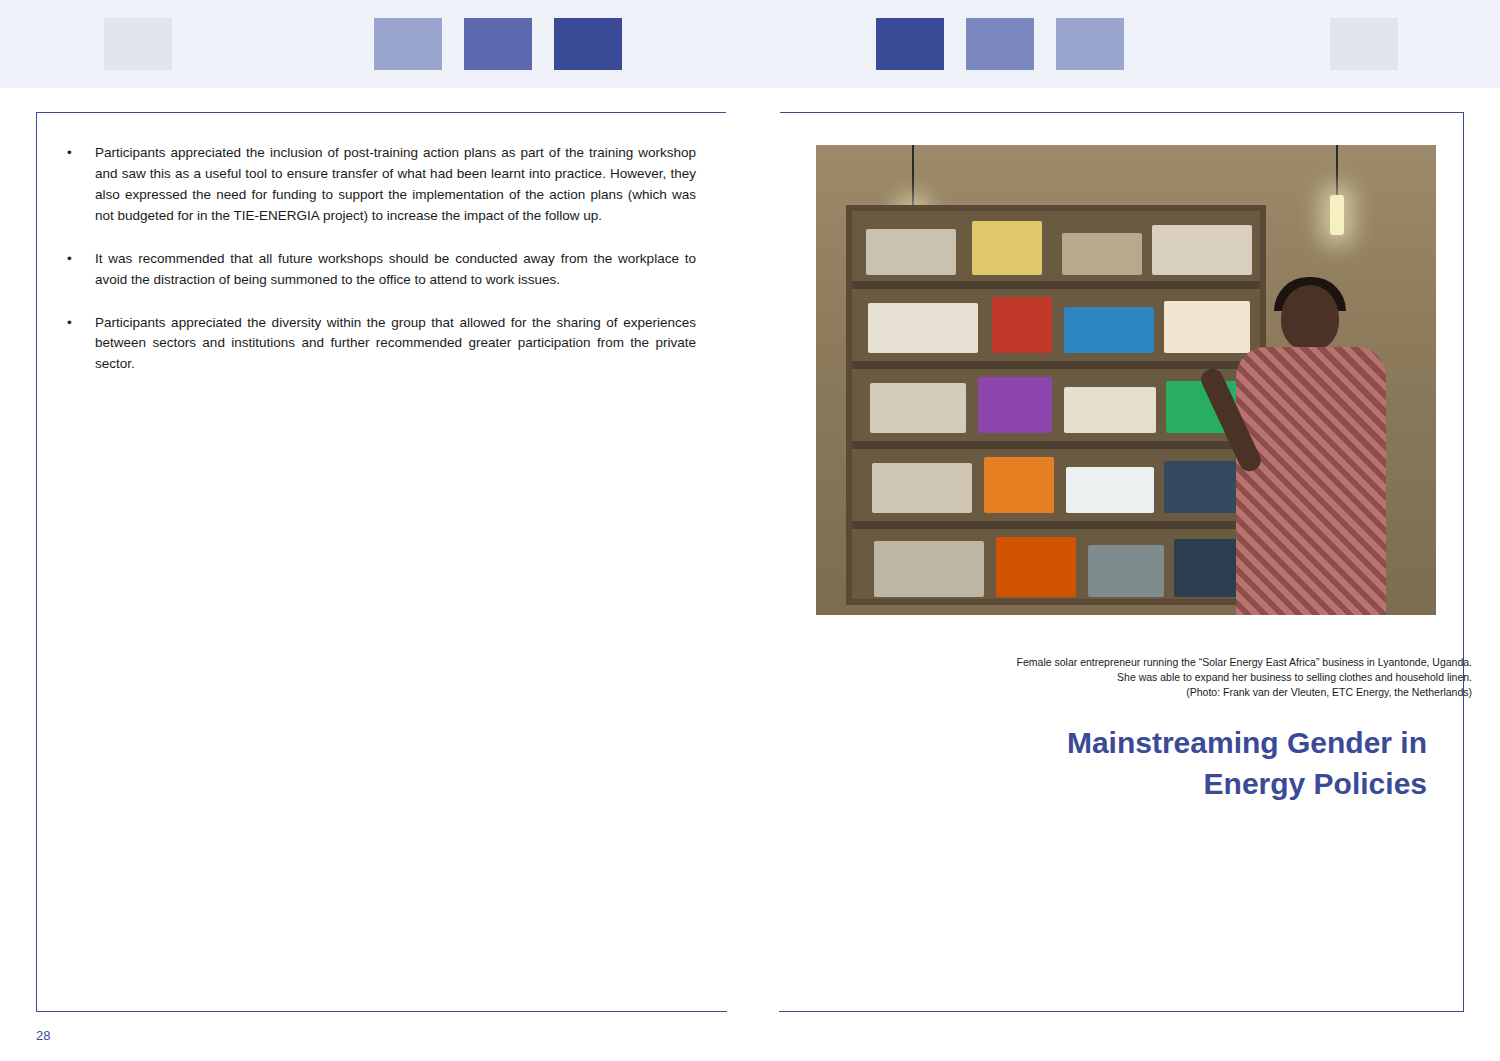•
Participants appreciated the inclusion of post-training action plans as part of the training workshop and saw this as a useful tool to ensure transfer of what had been learnt into practice. However, they also expressed the need for funding to support the implementation of the action plans (which was not budgeted for in the TIE-ENERGIA project) to increase the impact of the follow up.
•
It was recommended that all future workshops should be conducted away from the workplace to avoid the distraction of being summoned to the office to attend to work issues.
•
Participants appreciated the diversity within the group that allowed for the sharing of experiences between sectors and institutions and further recommended greater participation from the private sector.
Female solar entrepreneur running the “Solar Energy East Africa” business in Lyantonde, Uganda.
She was able to expand her business to selling clothes and household linen.
(Photo: Frank van der Vleuten, ETC Energy, the Netherlands)
Mainstreaming Gender in
Energy Policies
28